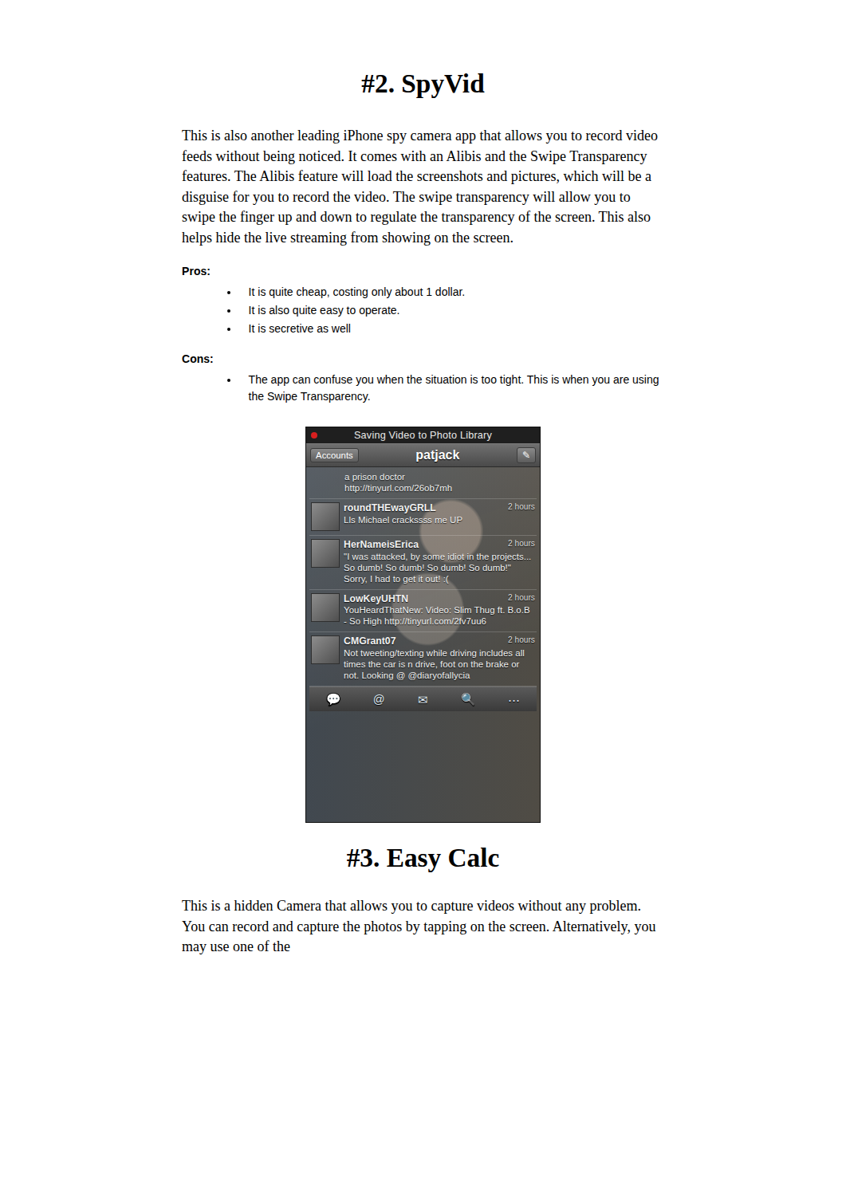#2. SpyVid
This is also another leading iPhone spy camera app that allows you to record video feeds without being noticed. It comes with an Alibis and the Swipe Transparency features. The Alibis feature will load the screenshots and pictures, which will be a disguise for you to record the video. The swipe transparency will allow you to swipe the finger up and down to regulate the transparency of the screen. This also helps hide the live streaming from showing on the screen.
Pros:
It is quite cheap, costing only about 1 dollar.
It is also quite easy to operate.
It is secretive as well
Cons:
The app can confuse you when the situation is too tight. This is when you are using the Swipe Transparency.
Saving Video to Photo Library
Accounts
patjack
✎
a prison doctor
http://tinyurl.com/26ob7mh
2 hours roundTHEwayGRLL
Lls Michael crackssss me UP
2 hours HerNameisErica
"I was attacked, by some idiot in the projects... So dumb! So dumb! So dumb! So dumb!" Sorry, I had to get it out! :(
2 hours LowKeyUHTN
YouHeardThatNew: Video: Slim Thug ft. B.o.B - So High http://tinyurl.com/2fv7uu6
2 hours CMGrant07
Not tweeting/texting while driving includes all times the car is n drive, foot on the brake or not. Looking @ @diaryofallycia
💬 @ ✉ 🔍 ⋯
#3. Easy Calc
This is a hidden Camera that allows you to capture videos without any problem. You can record and capture the photos by tapping on the screen. Alternatively, you may use one of the